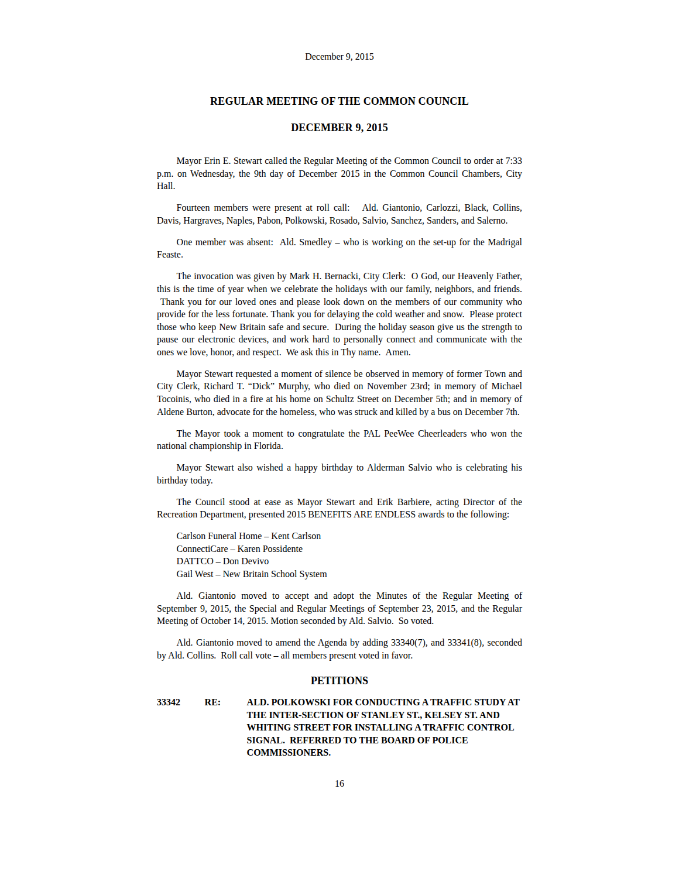December 9, 2015
REGULAR MEETING OF THE COMMON COUNCIL
DECEMBER 9, 2015
Mayor Erin E. Stewart called the Regular Meeting of the Common Council to order at 7:33 p.m. on Wednesday, the 9th day of December 2015 in the Common Council Chambers, City Hall.
Fourteen members were present at roll call: Ald. Giantonio, Carlozzi, Black, Collins, Davis, Hargraves, Naples, Pabon, Polkowski, Rosado, Salvio, Sanchez, Sanders, and Salerno.
One member was absent: Ald. Smedley – who is working on the set-up for the Madrigal Feaste.
The invocation was given by Mark H. Bernacki, City Clerk: O God, our Heavenly Father, this is the time of year when we celebrate the holidays with our family, neighbors, and friends. Thank you for our loved ones and please look down on the members of our community who provide for the less fortunate. Thank you for delaying the cold weather and snow. Please protect those who keep New Britain safe and secure. During the holiday season give us the strength to pause our electronic devices, and work hard to personally connect and communicate with the ones we love, honor, and respect. We ask this in Thy name. Amen.
Mayor Stewart requested a moment of silence be observed in memory of former Town and City Clerk, Richard T. “Dick” Murphy, who died on November 23rd; in memory of Michael Tocoinis, who died in a fire at his home on Schultz Street on December 5th; and in memory of Aldene Burton, advocate for the homeless, who was struck and killed by a bus on December 7th.
The Mayor took a moment to congratulate the PAL PeeWee Cheerleaders who won the national championship in Florida.
Mayor Stewart also wished a happy birthday to Alderman Salvio who is celebrating his birthday today.
The Council stood at ease as Mayor Stewart and Erik Barbiere, acting Director of the Recreation Department, presented 2015 BENEFITS ARE ENDLESS awards to the following:
Carlson Funeral Home – Kent Carlson
ConnectiCare – Karen Possidente
DATTCO – Don Devivo
Gail West – New Britain School System
Ald. Giantonio moved to accept and adopt the Minutes of the Regular Meeting of September 9, 2015, the Special and Regular Meetings of September 23, 2015, and the Regular Meeting of October 14, 2015. Motion seconded by Ald. Salvio. So voted.
Ald. Giantonio moved to amend the Agenda by adding 33340(7), and 33341(8), seconded by Ald. Collins. Roll call vote – all members present voted in favor.
PETITIONS
| 33342 | RE: | ALD. POLKOWSKI FOR CONDUCTING A TRAFFIC STUDY AT THE INTER-SECTION OF STANLEY ST., KELSEY ST. AND WHITING STREET FOR INSTALLING A TRAFFIC CONTROL SIGNAL. REFERRED TO THE BOARD OF POLICE COMMISSIONERS. |
16